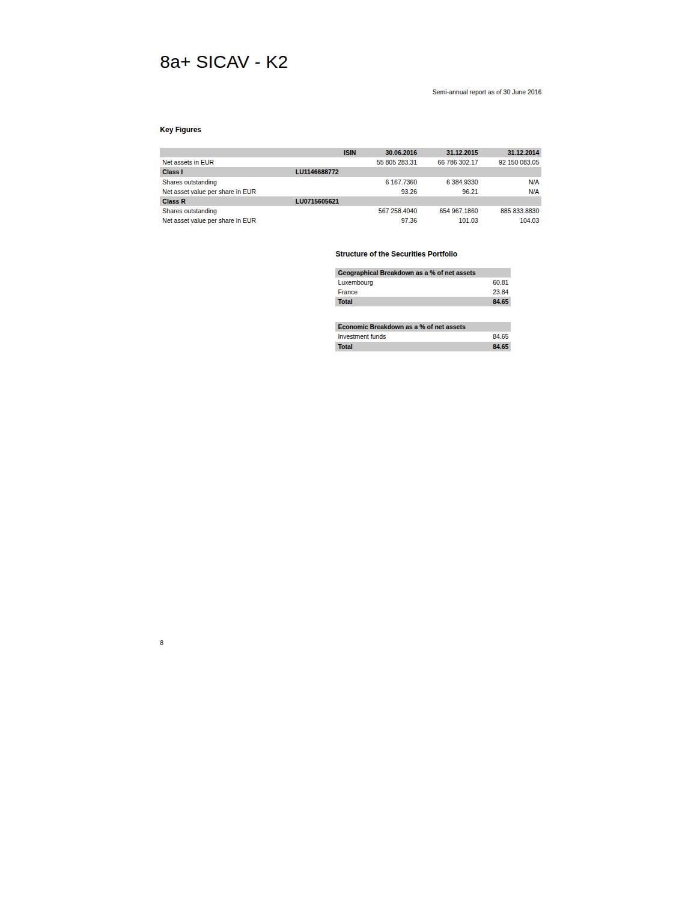8a+ SICAV - K2
Semi-annual report as of 30 June 2016
Key Figures
| | ISIN | 30.06.2016 | 31.12.2015 | 31.12.2014 |
| --- | --- | --- | --- | --- |
| Net assets in EUR | | 55 805 283.31 | 66 786 302.17 | 92 150 083.05 |
| Class I | LU1146688772 | | | |
| Shares outstanding | | 6 167.7360 | 6 384.9330 | N/A |
| Net asset value per share in EUR | | 93.26 | 96.21 | N/A |
| Class R | LU0715605621 | | | |
| Shares outstanding | | 567 258.4040 | 654 967.1860 | 885 833.8830 |
| Net asset value per share in EUR | | 97.36 | 101.03 | 104.03 |
Structure of the Securities Portfolio
| Geographical Breakdown as a % of net assets |
| --- |
| Luxembourg | 60.81 |
| France | 23.84 |
| Total | 84.65 |
| Economic Breakdown as a % of net assets |
| --- |
| Investment funds | 84.65 |
| Total | 84.65 |
8